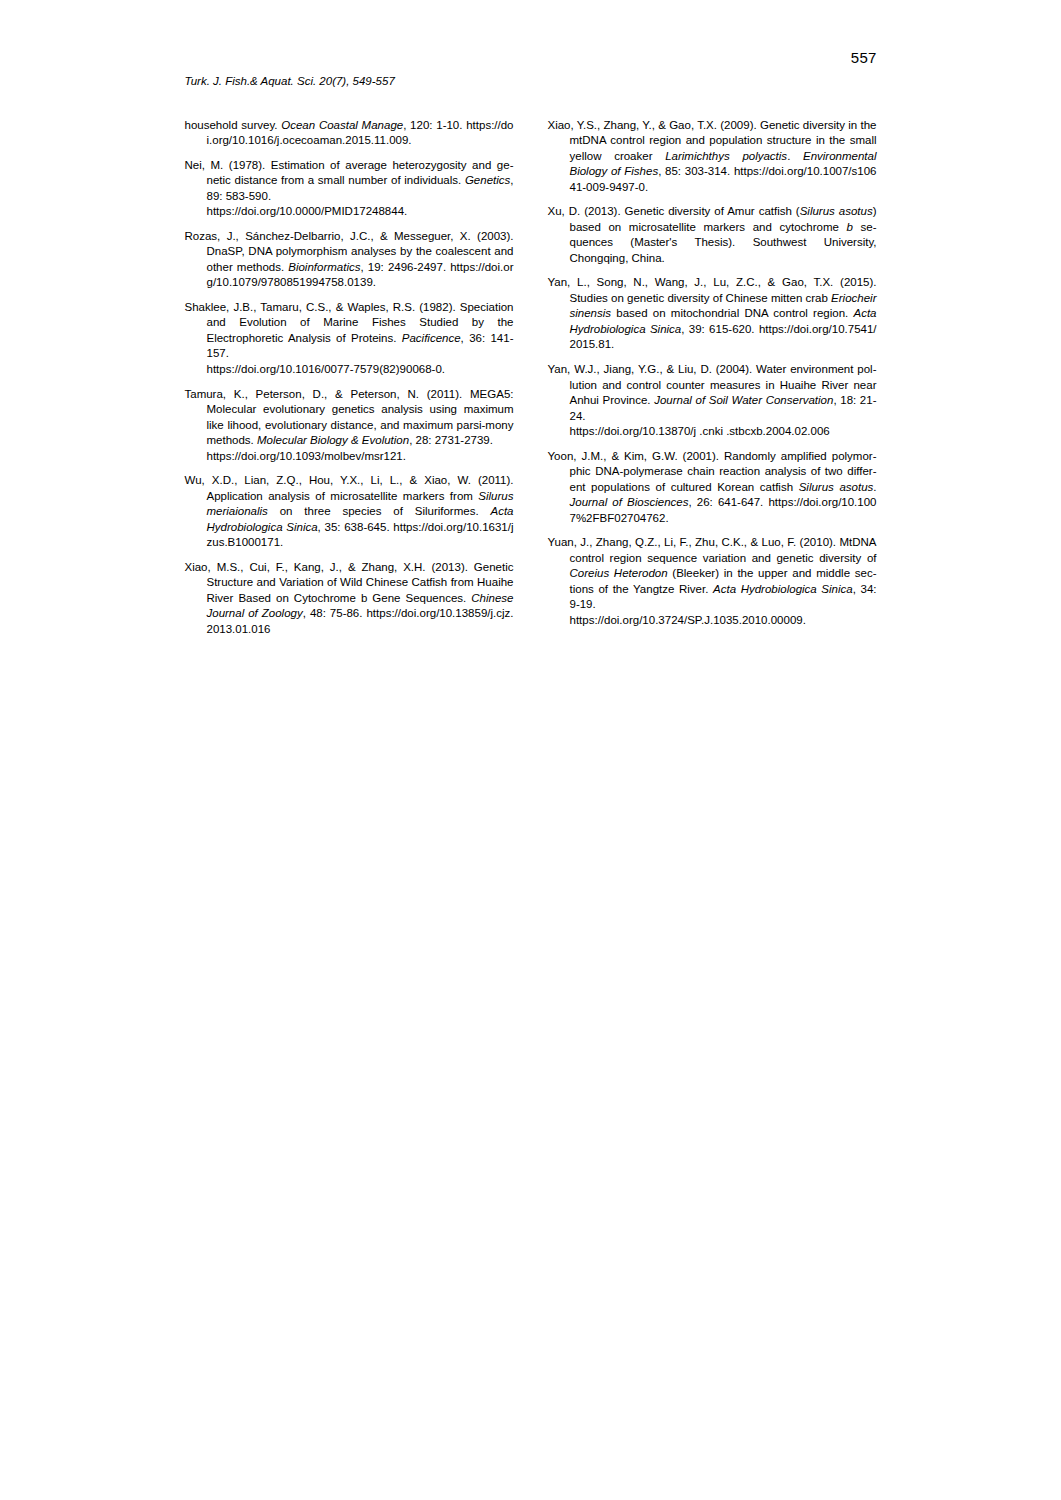557
Turk. J. Fish.& Aquat. Sci. 20(7), 549-557
household survey. Ocean Coastal Manage, 120: 1-10. https://doi.org/10.1016/j.ocecoaman.2015.11.009.
Nei, M. (1978). Estimation of average heterozygosity and genetic distance from a small number of individuals. Genetics, 89: 583-590.
https://doi.org/10.0000/PMID17248844.
Rozas, J., Sánchez-Delbarrio, J.C., & Messeguer, X. (2003). DnaSP, DNA polymorphism analyses by the coalescent and other methods. Bioinformatics, 19: 2496-2497. https://doi.org/10.1079/9780851994758.0139.
Shaklee, J.B., Tamaru, C.S., & Waples, R.S. (1982). Speciation and Evolution of Marine Fishes Studied by the Electrophoretic Analysis of Proteins. Pacificence, 36: 141-157.
https://doi.org/10.1016/0077-7579(82)90068-0.
Tamura, K., Peterson, D., & Peterson, N. (2011). MEGA5: Molecular evolutionary genetics analysis using maximum like lihood, evolutionary distance, and maximum parsi-mony methods. Molecular Biology & Evolution, 28: 2731-2739.
https://doi.org/10.1093/molbev/msr121.
Wu, X.D., Lian, Z.Q., Hou, Y.X., Li, L., & Xiao, W. (2011). Application analysis of microsatellite markers from Silurus meriaionalis on three species of Siluriformes. Acta Hydrobiologica Sinica, 35: 638-645. https://doi.org/10.1631/jzus.B1000171.
Xiao, M.S., Cui, F., Kang, J., & Zhang, X.H. (2013). Genetic Structure and Variation of Wild Chinese Catfish from Huaihe River Based on Cytochrome b Gene Sequences. Chinese Journal of Zoology, 48: 75-86. https://doi.org/10.13859/j.cjz.2013.01.016
Xiao, Y.S., Zhang, Y., & Gao, T.X. (2009). Genetic diversity in the mtDNA control region and population structure in the small yellow croaker Larimichthys polyactis. Environmental Biology of Fishes, 85: 303-314. https://doi.org/10.1007/s10641-009-9497-0.
Xu, D. (2013). Genetic diversity of Amur catfish (Silurus asotus) based on microsatellite markers and cytochrome b sequences (Master's Thesis). Southwest University, Chongqing, China.
Yan, L., Song, N., Wang, J., Lu, Z.C., & Gao, T.X. (2015). Studies on genetic diversity of Chinese mitten crab Eriocheir sinensis based on mitochondrial DNA control region. Acta Hydrobiologica Sinica, 39: 615-620. https://doi.org/10.7541/2015.81.
Yan, W.J., Jiang, Y.G., & Liu, D. (2004). Water environment pollution and control counter measures in Huaihe River near Anhui Province. Journal of Soil Water Conservation, 18: 21-24.
https://doi.org/10.13870/j .cnki .stbcxb.2004.02.006
Yoon, J.M., & Kim, G.W. (2001). Randomly amplified polymorphic DNA-polymerase chain reaction analysis of two different populations of cultured Korean catfish Silurus asotus. Journal of Biosciences, 26: 641-647. https://doi.org/10.1007%2FBF02704762.
Yuan, J., Zhang, Q.Z., Li, F., Zhu, C.K., & Luo, F. (2010). MtDNA control region sequence variation and genetic diversity of Coreius Heterodon (Bleeker) in the upper and middle sections of the Yangtze River. Acta Hydrobiologica Sinica, 34: 9-19.
https://doi.org/10.3724/SP.J.1035.2010.00009.